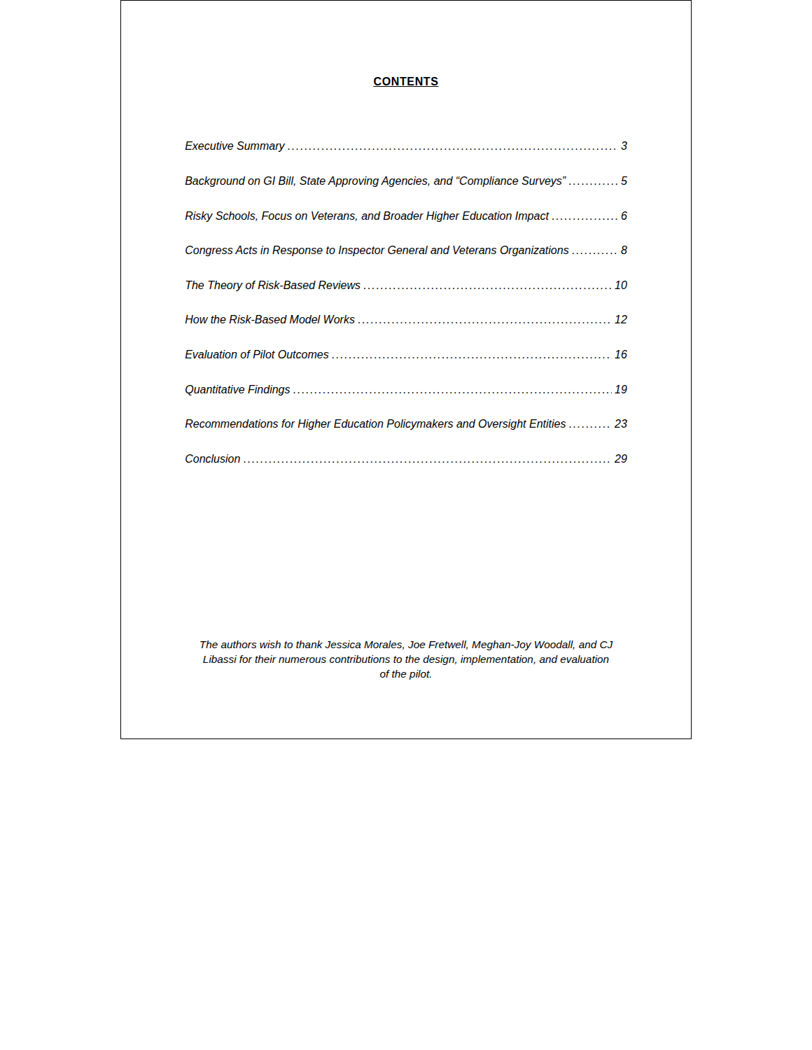Contents
Executive Summary ........................................................................................................................... 3
Background on GI Bill, State Approving Agencies, and “Compliance Surveys” ............................................ 5
Risky Schools, Focus on Veterans, and Broader Higher Education Impact .................................................. 6
Congress Acts in Response to Inspector General and Veterans Organizations ............................................ 8
The Theory of Risk-Based Reviews ......................................................................................................... 10
How the Risk-Based Model Works ......................................................................................................... 12
Evaluation of Pilot Outcomes ................................................................................................................ 16
Quantitative Findings ............................................................................................................................. 19
Recommendations for Higher Education Policymakers and Oversight Entities ......................................... 23
Conclusion ............................................................................................................................................. 29
The authors wish to thank Jessica Morales, Joe Fretwell, Meghan-Joy Woodall, and CJ Libassi for their numerous contributions to the design, implementation, and evaluation of the pilot.